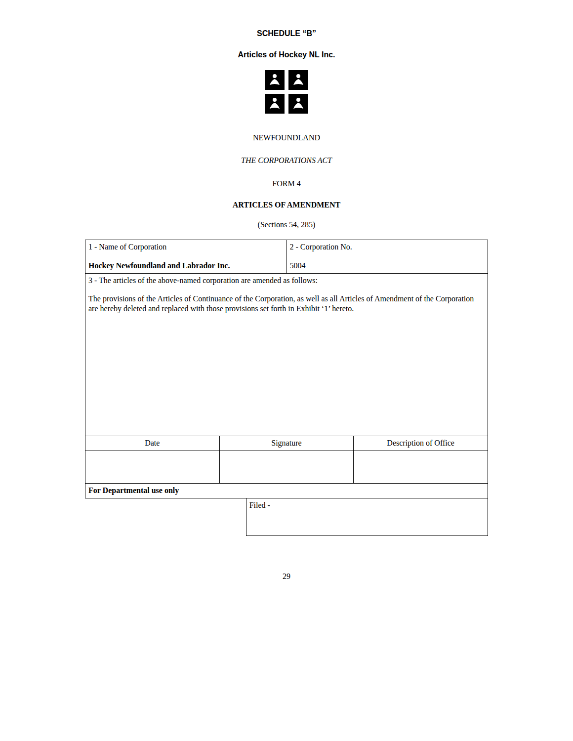SCHEDULE “B”
Articles of Hockey NL Inc.
NEWFOUNDLAND
THE CORPORATIONS ACT
FORM 4
ARTICLES OF AMENDMENT
(Sections 54, 285)
| 1 - Name of Corporation Hockey Newfoundland and Labrador Inc. | 2 - Corporation No. 5004 |
| 3 - The articles of the above-named corporation are amended as follows: The provisions of the Articles of Continuance of the Corporation, as well as all Articles of Amendment of the Corporation are hereby deleted and replaced with those provisions set forth in Exhibit ‘1’ hereto. |
| Date | Signature | Description of Office |
| For Departmental use only |
| | Filed - |
29